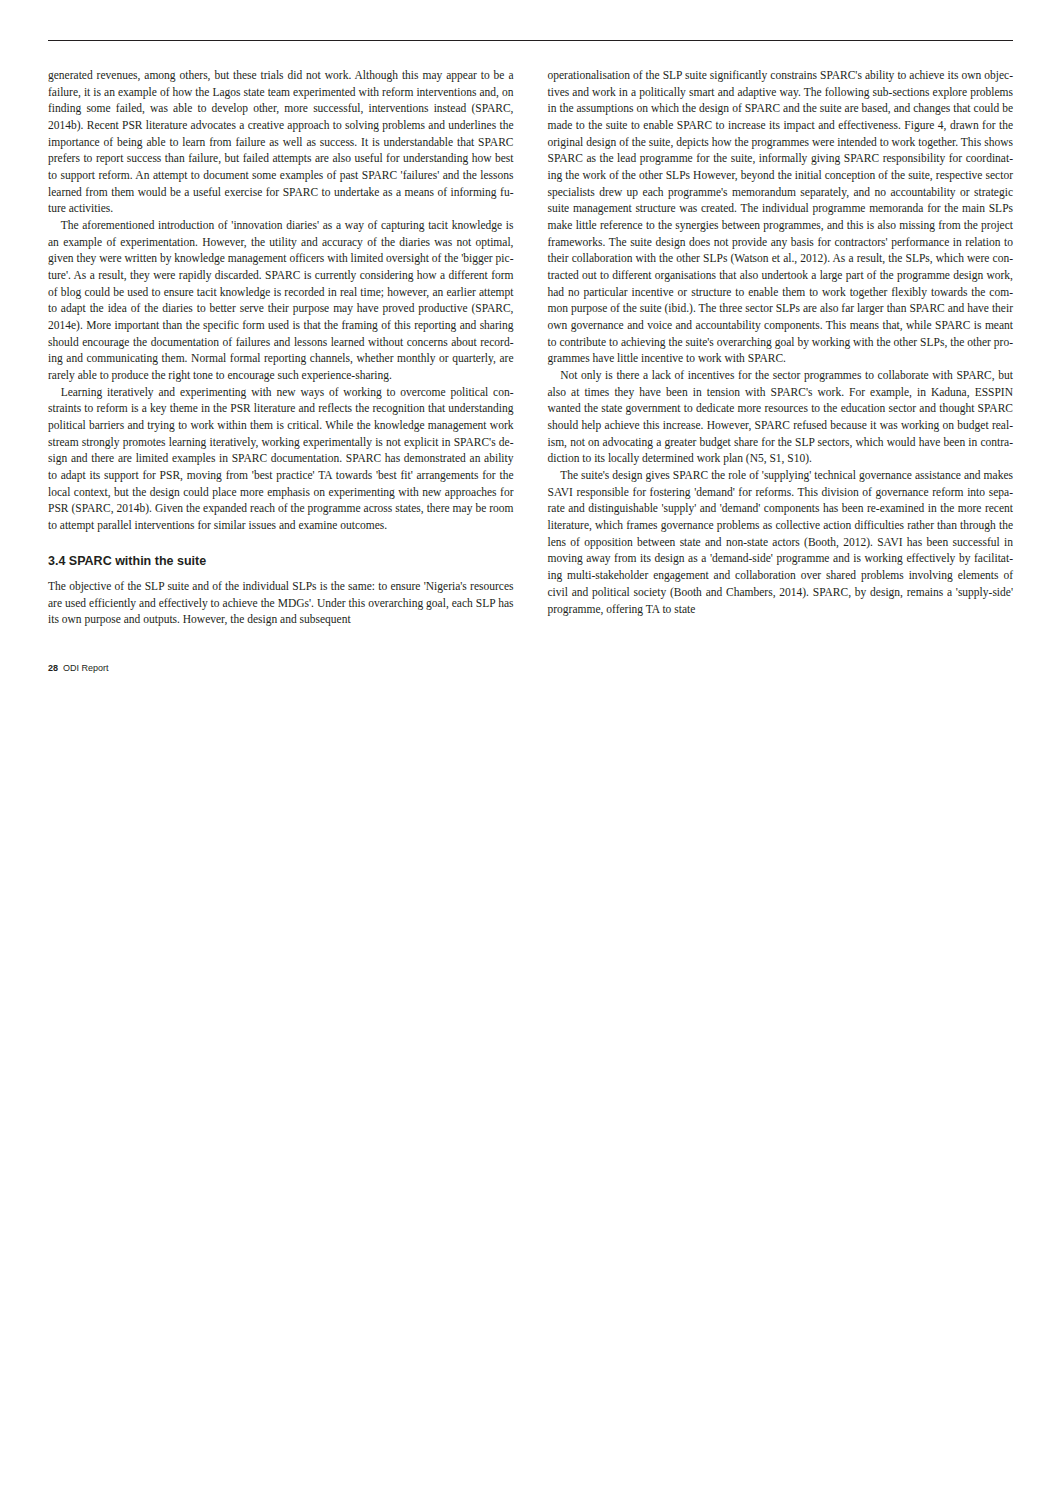generated revenues, among others, but these trials did not work. Although this may appear to be a failure, it is an example of how the Lagos state team experimented with reform interventions and, on finding some failed, was able to develop other, more successful, interventions instead (SPARC, 2014b). Recent PSR literature advocates a creative approach to solving problems and underlines the importance of being able to learn from failure as well as success. It is understandable that SPARC prefers to report success than failure, but failed attempts are also useful for understanding how best to support reform. An attempt to document some examples of past SPARC 'failures' and the lessons learned from them would be a useful exercise for SPARC to undertake as a means of informing future activities.
The aforementioned introduction of 'innovation diaries' as a way of capturing tacit knowledge is an example of experimentation. However, the utility and accuracy of the diaries was not optimal, given they were written by knowledge management officers with limited oversight of the 'bigger picture'. As a result, they were rapidly discarded. SPARC is currently considering how a different form of blog could be used to ensure tacit knowledge is recorded in real time; however, an earlier attempt to adapt the idea of the diaries to better serve their purpose may have proved productive (SPARC, 2014e). More important than the specific form used is that the framing of this reporting and sharing should encourage the documentation of failures and lessons learned without concerns about recording and communicating them. Normal formal reporting channels, whether monthly or quarterly, are rarely able to produce the right tone to encourage such experience-sharing.
Learning iteratively and experimenting with new ways of working to overcome political constraints to reform is a key theme in the PSR literature and reflects the recognition that understanding political barriers and trying to work within them is critical. While the knowledge management work stream strongly promotes learning iteratively, working experimentally is not explicit in SPARC's design and there are limited examples in SPARC documentation. SPARC has demonstrated an ability to adapt its support for PSR, moving from 'best practice' TA towards 'best fit' arrangements for the local context, but the design could place more emphasis on experimenting with new approaches for PSR (SPARC, 2014b). Given the expanded reach of the programme across states, there may be room to attempt parallel interventions for similar issues and examine outcomes.
3.4 SPARC within the suite
The objective of the SLP suite and of the individual SLPs is the same: to ensure 'Nigeria's resources are used efficiently and effectively to achieve the MDGs'. Under this overarching goal, each SLP has its own purpose and outputs. However, the design and subsequent
operationalisation of the SLP suite significantly constrains SPARC's ability to achieve its own objectives and work in a politically smart and adaptive way. The following sub-sections explore problems in the assumptions on which the design of SPARC and the suite are based, and changes that could be made to the suite to enable SPARC to increase its impact and effectiveness. Figure 4, drawn for the original design of the suite, depicts how the programmes were intended to work together. This shows SPARC as the lead programme for the suite, informally giving SPARC responsibility for coordinating the work of the other SLPs However, beyond the initial conception of the suite, respective sector specialists drew up each programme's memorandum separately, and no accountability or strategic suite management structure was created. The individual programme memoranda for the main SLPs make little reference to the synergies between programmes, and this is also missing from the project frameworks. The suite design does not provide any basis for contractors' performance in relation to their collaboration with the other SLPs (Watson et al., 2012). As a result, the SLPs, which were contracted out to different organisations that also undertook a large part of the programme design work, had no particular incentive or structure to enable them to work together flexibly towards the common purpose of the suite (ibid.). The three sector SLPs are also far larger than SPARC and have their own governance and voice and accountability components. This means that, while SPARC is meant to contribute to achieving the suite's overarching goal by working with the other SLPs, the other programmes have little incentive to work with SPARC.
Not only is there a lack of incentives for the sector programmes to collaborate with SPARC, but also at times they have been in tension with SPARC's work. For example, in Kaduna, ESSPIN wanted the state government to dedicate more resources to the education sector and thought SPARC should help achieve this increase. However, SPARC refused because it was working on budget realism, not on advocating a greater budget share for the SLP sectors, which would have been in contradiction to its locally determined work plan (N5, S1, S10).
The suite's design gives SPARC the role of 'supplying' technical governance assistance and makes SAVI responsible for fostering 'demand' for reforms. This division of governance reform into separate and distinguishable 'supply' and 'demand' components has been re-examined in the more recent literature, which frames governance problems as collective action difficulties rather than through the lens of opposition between state and non-state actors (Booth, 2012). SAVI has been successful in moving away from its design as a 'demand-side' programme and is working effectively by facilitating multi-stakeholder engagement and collaboration over shared problems involving elements of civil and political society (Booth and Chambers, 2014). SPARC, by design, remains a 'supply-side' programme, offering TA to state
28 ODI Report